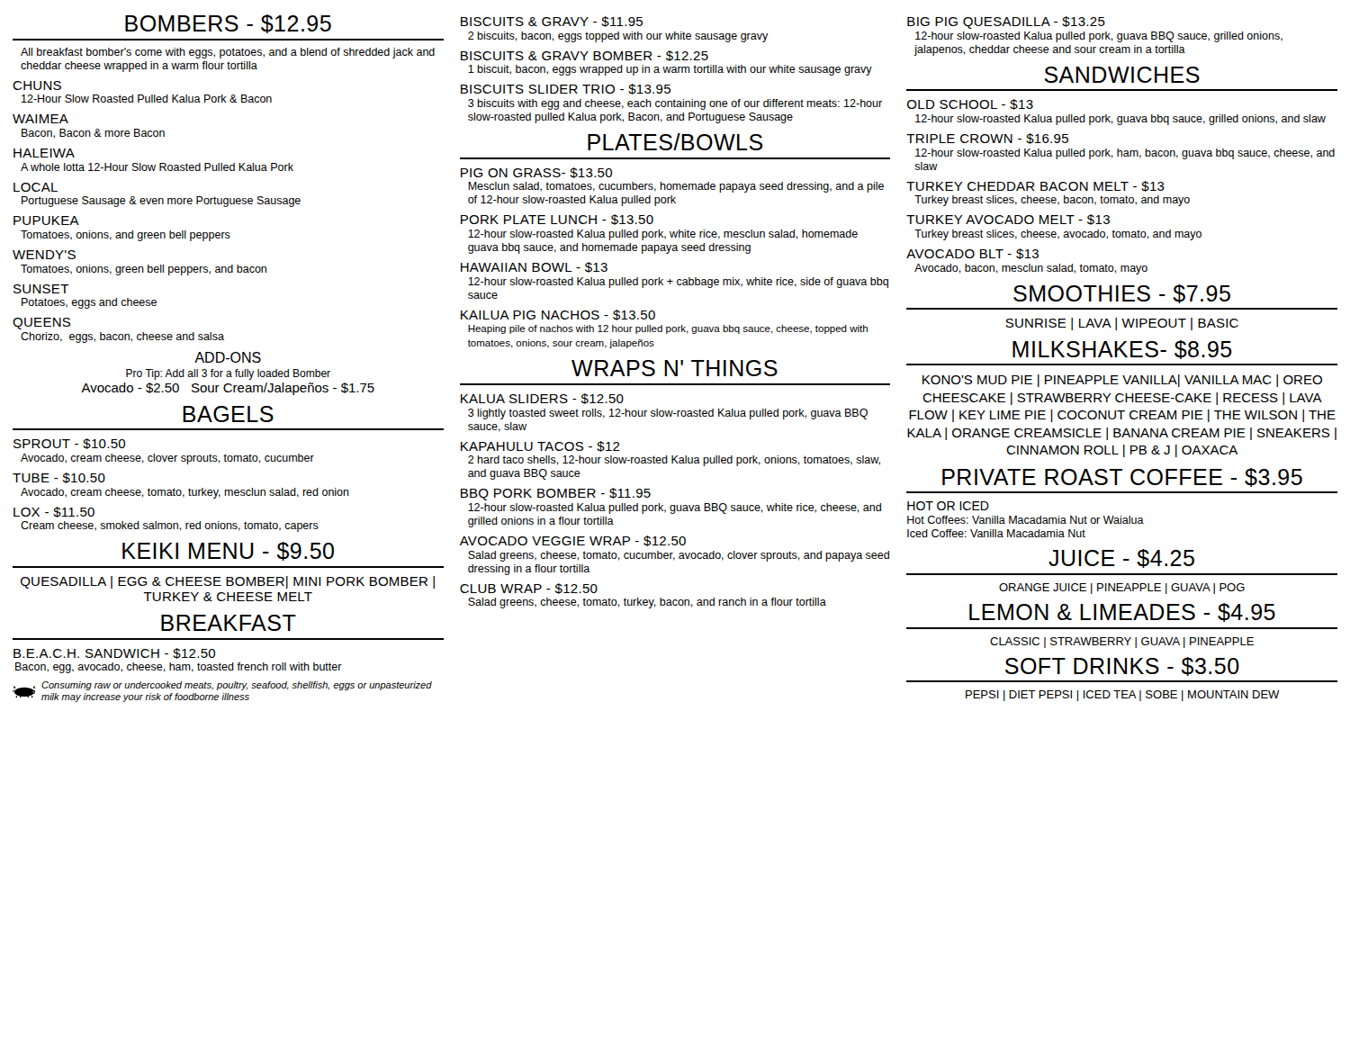Bombers - $12.95
All breakfast bomber's come with eggs, potatoes, and a blend of shredded jack and cheddar cheese wrapped in a warm flour tortilla
Chuns
12-Hour Slow Roasted Pulled Kalua Pork & Bacon
Waimea
Bacon, Bacon & more Bacon
Haleiwa
A whole lotta 12-Hour Slow Roasted Pulled Kalua Pork
Local
Portuguese Sausage & even more Portuguese Sausage
Pupukea
Tomatoes, onions, and green bell peppers
Wendy's
Tomatoes, onions, green bell peppers, and bacon
Sunset
Potatoes, eggs and cheese
Queens
Chorizo, eggs, bacon, cheese and salsa
Add-Ons
Pro Tip: Add all 3 for a fully loaded Bomber
Avocado - $2.50 Sour Cream/Jalapeños - $1.75
Bagels
Sprout - $10.50
Avocado, cream cheese, clover sprouts, tomato, cucumber
Tube - $10.50
Avocado, cream cheese, tomato, turkey, mesclun salad, red onion
Lox - $11.50
Cream cheese, smoked salmon, red onions, tomato, capers
Keiki Menu - $9.50
Quesadilla | Egg & Cheese Bomber| Mini Pork Bomber | Turkey & Cheese Melt
Breakfast
B.E.A.C.H. Sandwich - $12.50
Bacon, egg, avocado, cheese, ham, toasted french roll with butter
Consuming raw or undercooked meats, poultry, seafood, shellfish, eggs or unpasteurized milk may increase your risk of foodborne illness
Biscuits & Gravy - $11.95
2 biscuits, bacon, eggs topped with our white sausage gravy
Biscuits & Gravy Bomber - $12.25
1 biscuit, bacon, eggs wrapped up in a warm tortilla with our white sausage gravy
Biscuits Slider Trio - $13.95
3 biscuits with egg and cheese, each containing one of our different meats: 12-hour slow-roasted pulled Kalua pork, Bacon, and Portuguese Sausage
Plates/Bowls
Pig on Grass- $13.50
Mesclun salad, tomatoes, cucumbers, homemade papaya seed dressing, and a pile of 12-hour slow-roasted Kalua pulled pork
Pork Plate Lunch - $13.50
12-hour slow-roasted Kalua pulled pork, white rice, mesclun salad, homemade guava bbq sauce, and homemade papaya seed dressing
Hawaiian Bowl - $13
12-hour slow-roasted Kalua pulled pork + cabbage mix, white rice, side of guava bbq sauce
Kailua Pig Nachos - $13.50
Heaping pile of nachos with 12 hour pulled pork, guava bbq sauce, cheese, topped with tomatoes, onions, sour cream, jalapeños
Wraps n' Things
Kalua Sliders - $12.50
3 lightly toasted sweet rolls, 12-hour slow-roasted Kalua pulled pork, guava BBQ sauce, slaw
Kapahulu Tacos - $12
2 hard taco shells, 12-hour slow-roasted Kalua pulled pork, onions, tomatoes, slaw, and guava BBQ sauce
BBQ Pork Bomber - $11.95
12-hour slow-roasted Kalua pulled pork, guava BBQ sauce, white rice, cheese, and grilled onions in a flour tortilla
Avocado Veggie Wrap - $12.50
Salad greens, cheese, tomato, cucumber, avocado, clover sprouts, and papaya seed dressing in a flour tortilla
Club Wrap - $12.50
Salad greens, cheese, tomato, turkey, bacon, and ranch in a flour tortilla
Big Pig Quesadilla - $13.25
12-hour slow-roasted Kalua pulled pork, guava BBQ sauce, grilled onions, jalapenos, cheddar cheese and sour cream in a tortilla
Sandwiches
Old School - $13
12-hour slow-roasted Kalua pulled pork, guava bbq sauce, grilled onions, and slaw
Triple Crown - $16.95
12-hour slow-roasted Kalua pulled pork, ham, bacon, guava bbq sauce, cheese, and slaw
Turkey Cheddar Bacon Melt - $13
Turkey breast slices, cheese, bacon, tomato, and mayo
Turkey Avocado Melt - $13
Turkey breast slices, cheese, avocado, tomato, and mayo
Avocado BLT - $13
Avocado, bacon, mesclun salad, tomato, mayo
Smoothies - $7.95
Sunrise | Lava | Wipeout | Basic
Milkshakes- $8.95
Kono's Mud Pie | Pineapple Vanilla| Vanilla Mac | Oreo Cheescake | Strawberry Cheese-cake | Recess | Lava Flow | Key Lime Pie | Coconut Cream Pie | The Wilson | The Kala | Orange Creamsicle | Banana Cream Pie | Sneakers | Cinnamon Roll | PB & J | Oaxaca
Private Roast Coffee - $3.95
Hot or Iced
Hot Coffees: Vanilla Macadamia Nut or Waialua
Iced Coffee: Vanilla Macadamia Nut
Juice - $4.25
Orange Juice | Pineapple | Guava | POG
Lemon & Limeades - $4.95
Classic | Strawberry | Guava | Pineapple
Soft Drinks - $3.50
Pepsi | Diet Pepsi | Iced Tea | Sobe | Mountain Dew